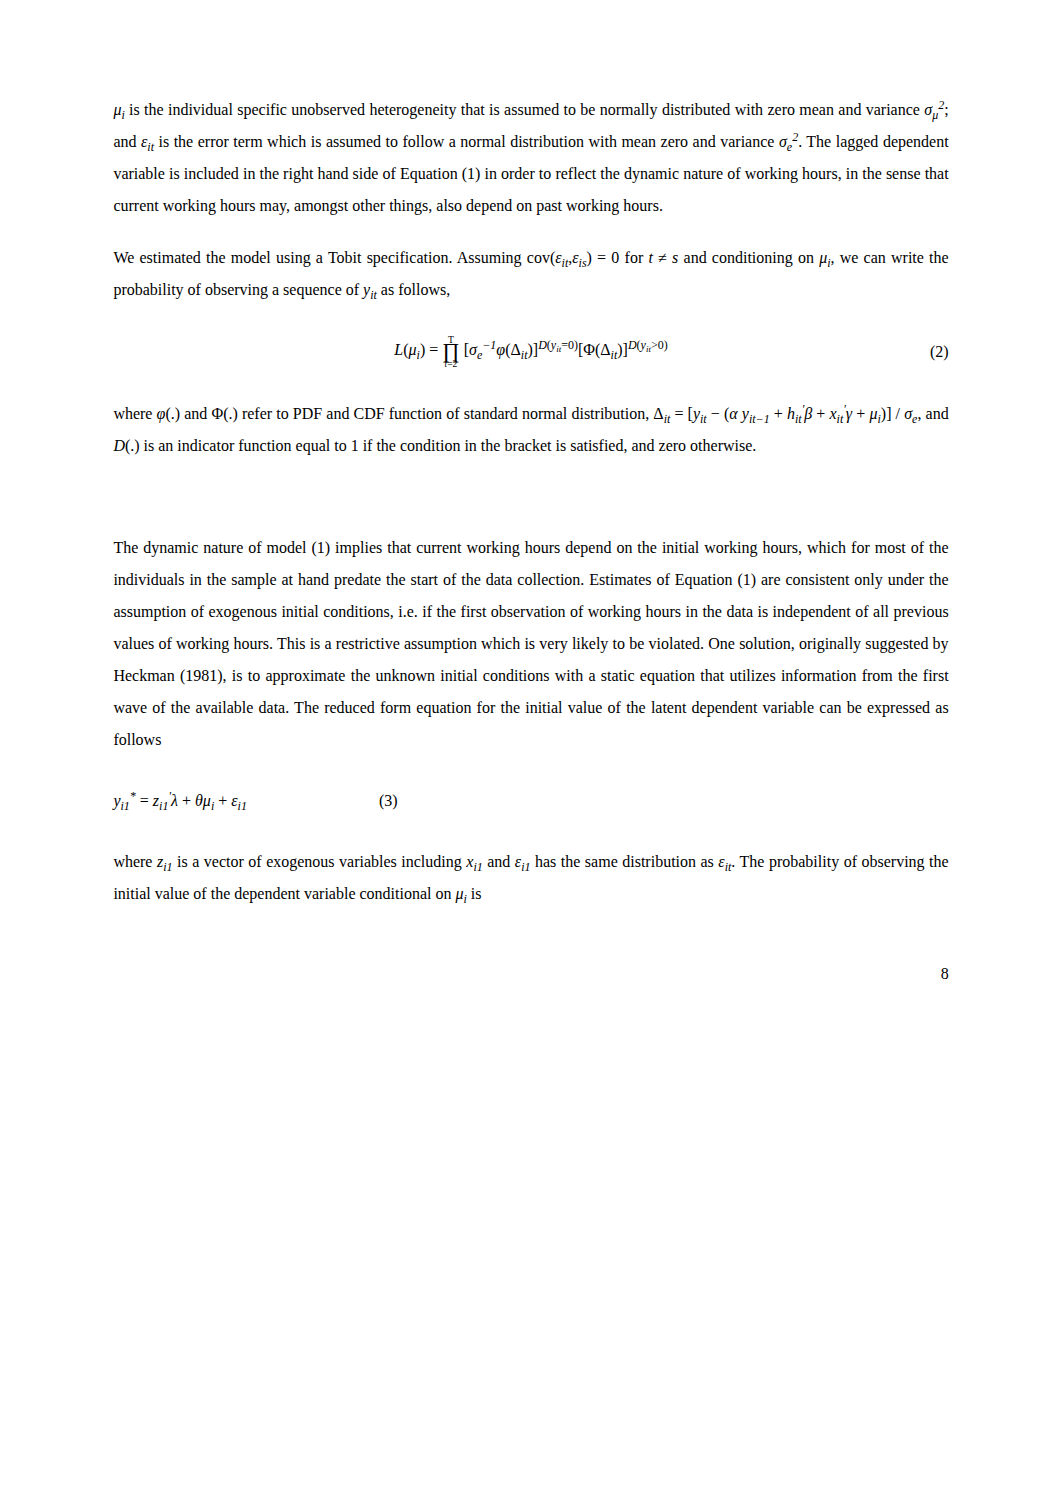μi is the individual specific unobserved heterogeneity that is assumed to be normally distributed with zero mean and variance σμ2; and εit is the error term which is assumed to follow a normal distribution with mean zero and variance σe2. The lagged dependent variable is included in the right hand side of Equation (1) in order to reflect the dynamic nature of working hours, in the sense that current working hours may, amongst other things, also depend on past working hours.
We estimated the model using a Tobit specification. Assuming cov(εit,εis) = 0 for t ≠ s and conditioning on μi, we can write the probability of observing a sequence of yit as follows,
L(μi) = T∏t=2 [σe−1 φ(Δit)]D(yit=0)[Φ(Δit)]D(yit>0) (2)
where φ(.) and Φ(.) refer to PDF and CDF function of standard normal distribution, Δit = [yit − (α yit−1 + hit'β + xit'γ + μi)] / σe, and D(.) is an indicator function equal to 1 if the condition in the bracket is satisfied, and zero otherwise.
The dynamic nature of model (1) implies that current working hours depend on the initial working hours, which for most of the individuals in the sample at hand predate the start of the data collection. Estimates of Equation (1) are consistent only under the assumption of exogenous initial conditions, i.e. if the first observation of working hours in the data is independent of all previous values of working hours. This is a restrictive assumption which is very likely to be violated. One solution, originally suggested by Heckman (1981), is to approximate the unknown initial conditions with a static equation that utilizes information from the first wave of the available data. The reduced form equation for the initial value of the latent dependent variable can be expressed as follows
yi1* = zi1'λ + θμi + εi1 (3)
where zi1 is a vector of exogenous variables including xi1 and εi1 has the same distribution as εit. The probability of observing the initial value of the dependent variable conditional on μi is
8